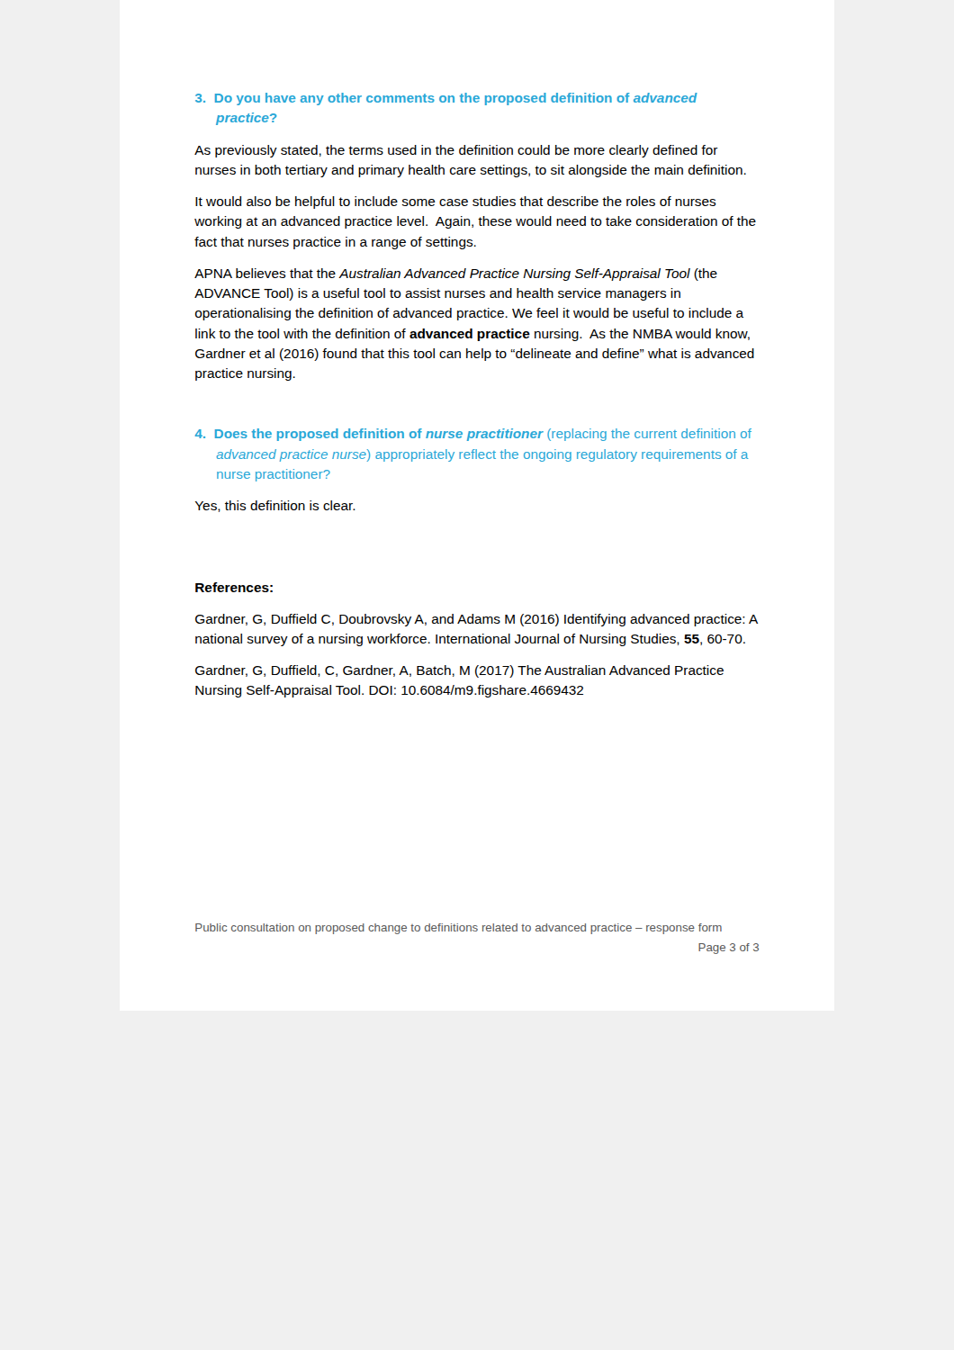3. Do you have any other comments on the proposed definition of advanced practice?
As previously stated, the terms used in the definition could be more clearly defined for nurses in both tertiary and primary health care settings, to sit alongside the main definition.
It would also be helpful to include some case studies that describe the roles of nurses working at an advanced practice level. Again, these would need to take consideration of the fact that nurses practice in a range of settings.
APNA believes that the Australian Advanced Practice Nursing Self-Appraisal Tool (the ADVANCE Tool) is a useful tool to assist nurses and health service managers in operationalising the definition of advanced practice. We feel it would be useful to include a link to the tool with the definition of advanced practice nursing. As the NMBA would know, Gardner et al (2016) found that this tool can help to “delineate and define” what is advanced practice nursing.
4. Does the proposed definition of nurse practitioner (replacing the current definition of advanced practice nurse) appropriately reflect the ongoing regulatory requirements of a nurse practitioner?
Yes, this definition is clear.
References:
Gardner, G, Duffield C, Doubrovsky A, and Adams M (2016) Identifying advanced practice: A national survey of a nursing workforce. International Journal of Nursing Studies, 55, 60-70.
Gardner, G, Duffield, C, Gardner, A, Batch, M (2017) The Australian Advanced Practice Nursing Self-Appraisal Tool. DOI: 10.6084/m9.figshare.4669432
Public consultation on proposed change to definitions related to advanced practice – response form
Page 3 of 3